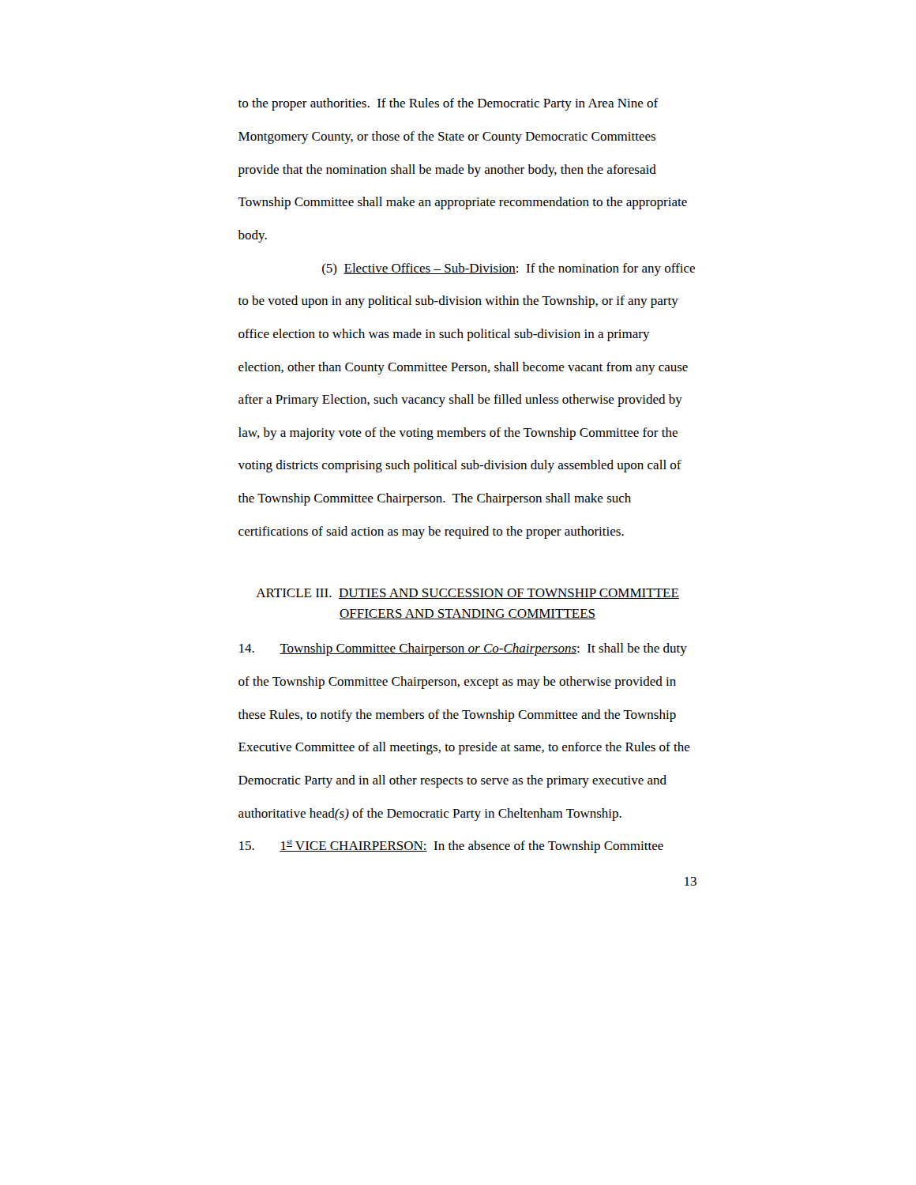to the proper authorities. If the Rules of the Democratic Party in Area Nine of Montgomery County, or those of the State or County Democratic Committees provide that the nomination shall be made by another body, then the aforesaid Township Committee shall make an appropriate recommendation to the appropriate body.
(5) Elective Offices – Sub-Division: If the nomination for any office to be voted upon in any political sub-division within the Township, or if any party office election to which was made in such political sub-division in a primary election, other than County Committee Person, shall become vacant from any cause after a Primary Election, such vacancy shall be filled unless otherwise provided by law, by a majority vote of the voting members of the Township Committee for the voting districts comprising such political sub-division duly assembled upon call of the Township Committee Chairperson. The Chairperson shall make such certifications of said action as may be required to the proper authorities.
ARTICLE III. DUTIES AND SUCCESSION OF TOWNSHIP COMMITTEE OFFICERS AND STANDING COMMITTEES
14. Township Committee Chairperson or Co-Chairpersons: It shall be the duty of the Township Committee Chairperson, except as may be otherwise provided in these Rules, to notify the members of the Township Committee and the Township Executive Committee of all meetings, to preside at same, to enforce the Rules of the Democratic Party and in all other respects to serve as the primary executive and authoritative head(s) of the Democratic Party in Cheltenham Township.
15. 1st VICE CHAIRPERSON: In the absence of the Township Committee
13